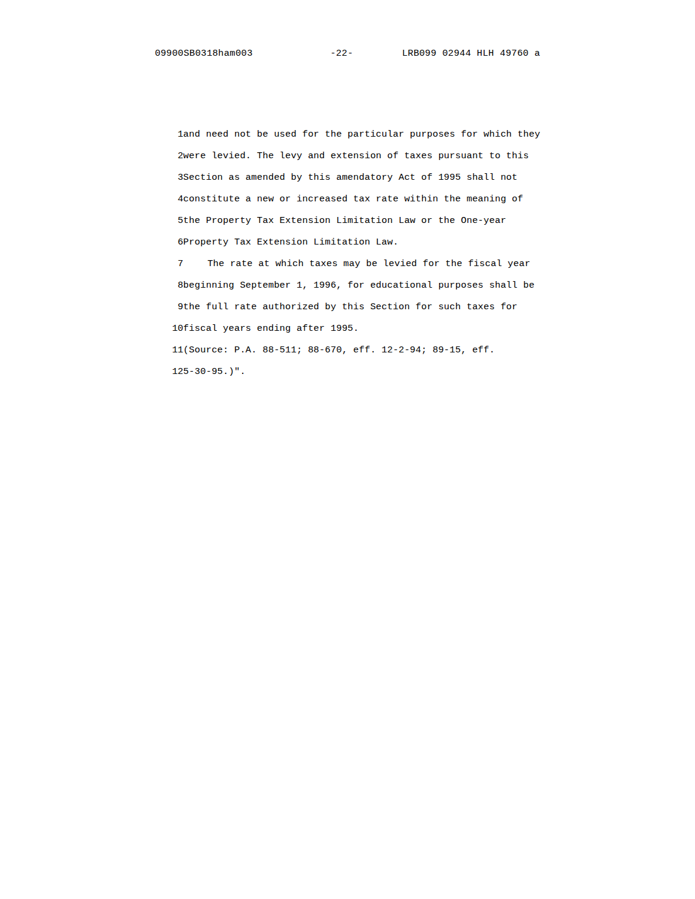09900SB0318ham003 -22- LRB099 02944 HLH 49760 a
| 1 | and need not be used for the particular purposes for which they |
| 2 | were levied. The levy and extension of taxes pursuant to this |
| 3 | Section as amended by this amendatory Act of 1995 shall not |
| 4 | constitute a new or increased tax rate within the meaning of |
| 5 | the Property Tax Extension Limitation Law or the One-year |
| 6 | Property Tax Extension Limitation Law. |
| 7 | The rate at which taxes may be levied for the fiscal year |
| 8 | beginning September 1, 1996, for educational purposes shall be |
| 9 | the full rate authorized by this Section for such taxes for |
| 10 | fiscal years ending after 1995. |
| 11 | (Source: P.A. 88-511; 88-670, eff. 12-2-94; 89-15, eff. |
| 12 | 5-30-95.)". |